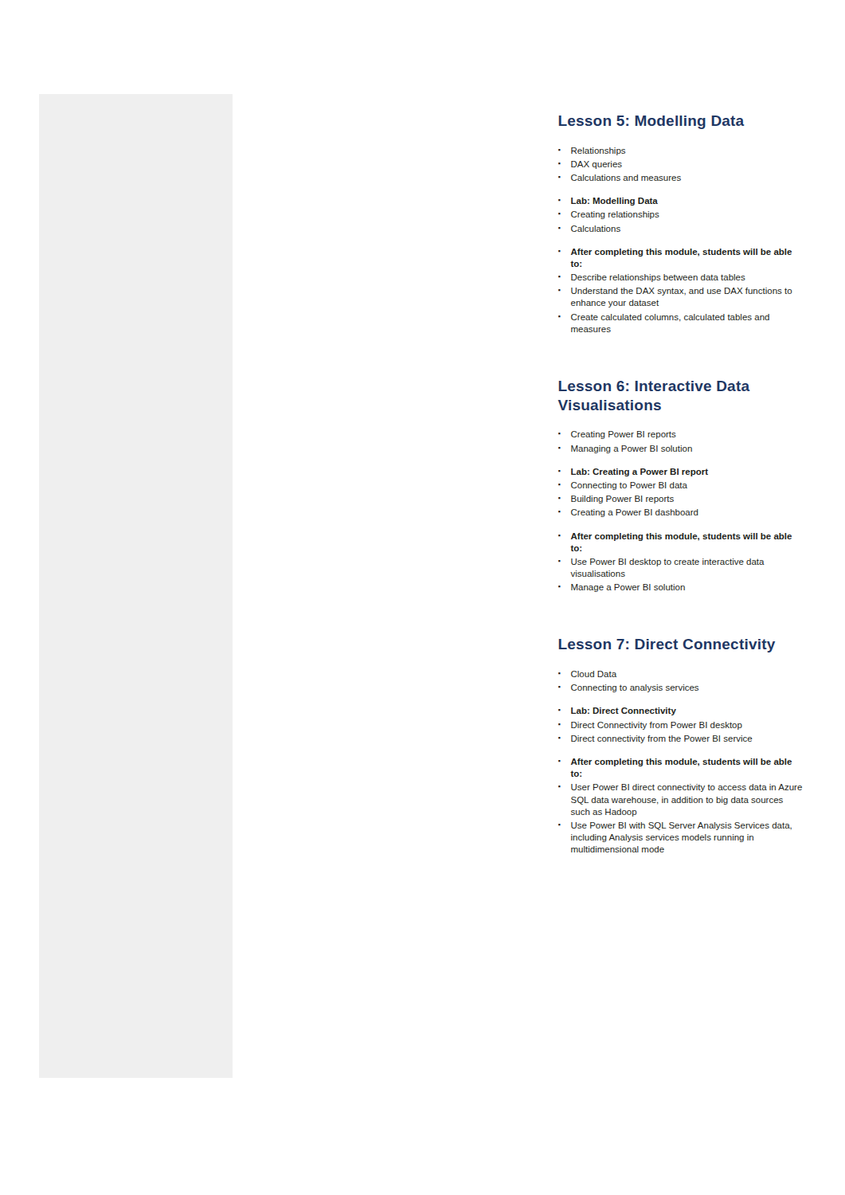Lesson 5: Modelling Data
Relationships
DAX queries
Calculations and measures
Lab: Modelling Data
Creating relationships
Calculations
After completing this module, students will be able to:
Describe relationships between data tables
Understand the DAX syntax, and use DAX functions to enhance your dataset
Create calculated columns, calculated tables and measures
Lesson 6: Interactive Data Visualisations
Creating Power BI reports
Managing a Power BI solution
Lab: Creating a Power BI report
Connecting to Power BI data
Building Power BI reports
Creating a Power BI dashboard
After completing this module, students will be able to:
Use Power BI desktop to create interactive data visualisations
Manage a Power BI solution
Lesson 7: Direct Connectivity
Cloud Data
Connecting to analysis services
Lab: Direct Connectivity
Direct Connectivity from Power BI desktop
Direct connectivity from the Power BI service
After completing this module, students will be able to:
User Power BI direct connectivity to access data in Azure SQL data warehouse, in addition to big data sources such as Hadoop
Use Power BI with SQL Server Analysis Services data, including Analysis services models running in multidimensional mode